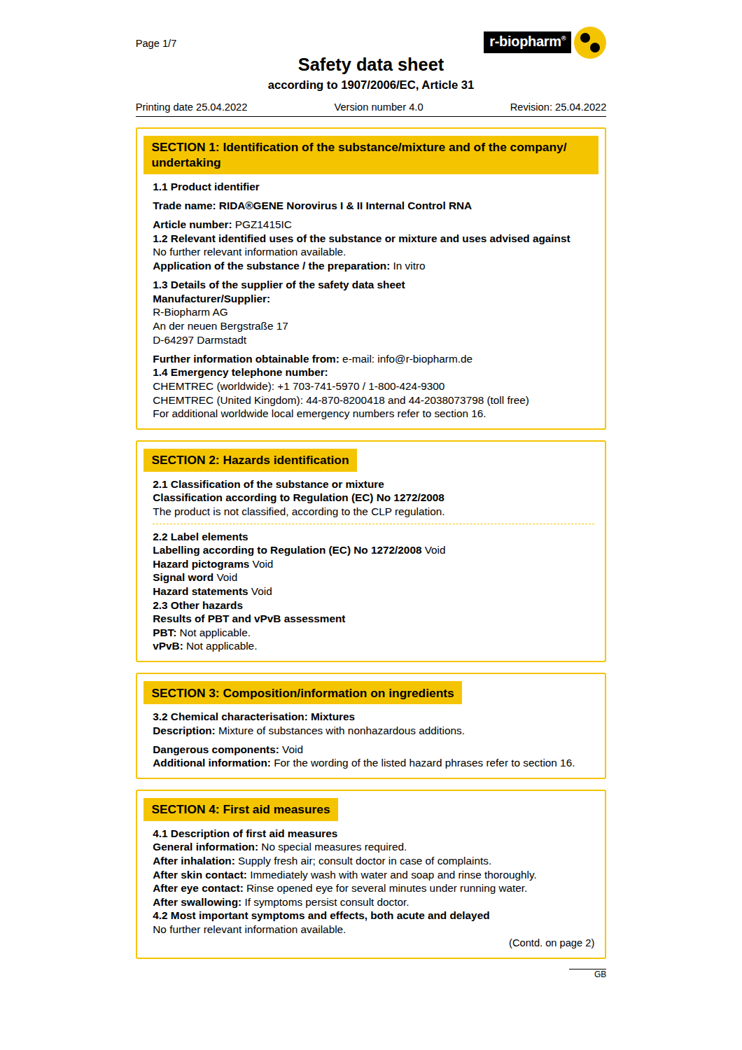r-biopharm®
Page 1/7
Safety data sheet
according to 1907/2006/EC, Article 31
Printing date 25.04.2022 Version number 4.0 Revision: 25.04.2022
SECTION 1: Identification of the substance/mixture and of the company/
undertaking
1.1 Product identifier
Trade name: RIDA®GENE Norovirus I & II Internal Control RNA
Article number: PGZ1415IC
1.2 Relevant identified uses of the substance or mixture and uses advised against
No further relevant information available.
Application of the substance / the preparation: In vitro
1.3 Details of the supplier of the safety data sheet
Manufacturer/Supplier:
R-Biopharm AG
An der neuen Bergstraße 17
D-64297 Darmstadt
Further information obtainable from: e-mail: info@r-biopharm.de
1.4 Emergency telephone number:
CHEMTREC (worldwide): +1 703-741-5970 / 1-800-424-9300
CHEMTREC (United Kingdom): 44-870-8200418 and 44-2038073798 (toll free)
For additional worldwide local emergency numbers refer to section 16.
SECTION 2: Hazards identification
2.1 Classification of the substance or mixture
Classification according to Regulation (EC) No 1272/2008
The product is not classified, according to the CLP regulation.
2.2 Label elements
Labelling according to Regulation (EC) No 1272/2008 Void
Hazard pictograms Void
Signal word Void
Hazard statements Void
2.3 Other hazards
Results of PBT and vPvB assessment
PBT: Not applicable.
vPvB: Not applicable.
SECTION 3: Composition/information on ingredients
3.2 Chemical characterisation: Mixtures
Description: Mixture of substances with nonhazardous additions.
Dangerous components: Void
Additional information: For the wording of the listed hazard phrases refer to section 16.
SECTION 4: First aid measures
4.1 Description of first aid measures
General information: No special measures required.
After inhalation: Supply fresh air; consult doctor in case of complaints.
After skin contact: Immediately wash with water and soap and rinse thoroughly.
After eye contact: Rinse opened eye for several minutes under running water.
After swallowing: If symptoms persist consult doctor.
4.2 Most important symptoms and effects, both acute and delayed
No further relevant information available.
(Contd. on page 2)
GB